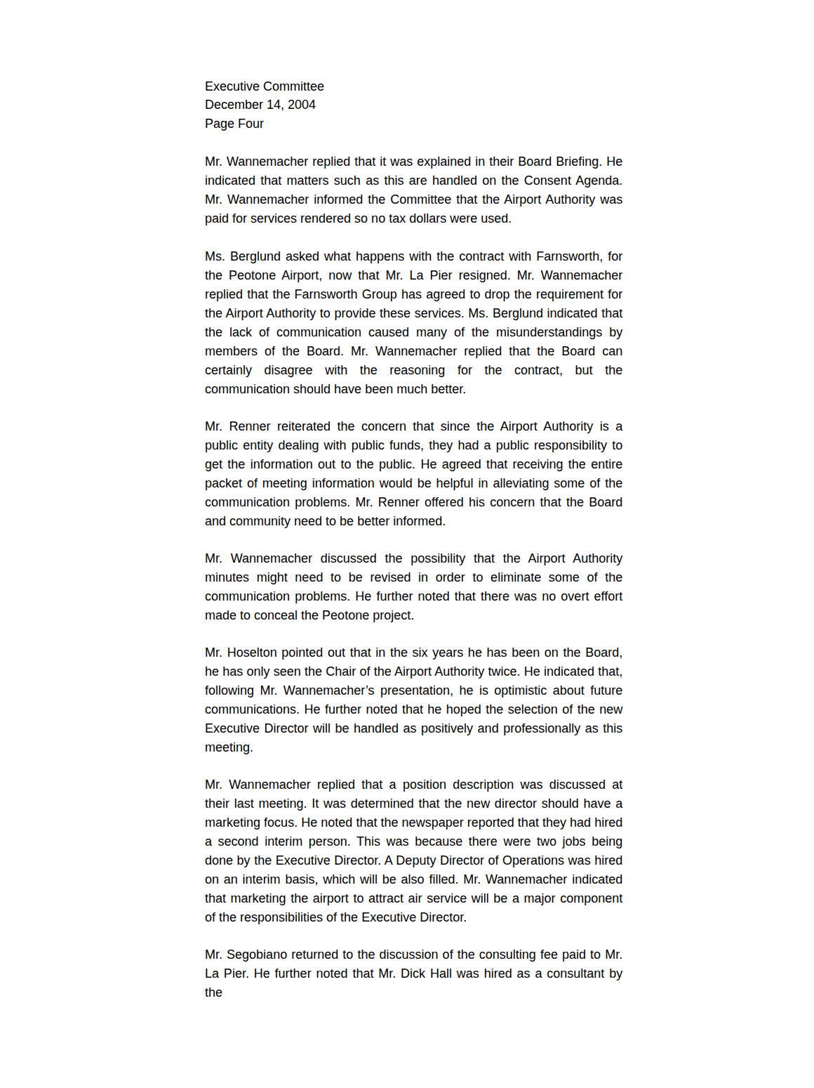Executive Committee
December 14, 2004
Page Four
Mr. Wannemacher replied that it was explained in their Board Briefing. He indicated that matters such as this are handled on the Consent Agenda. Mr. Wannemacher informed the Committee that the Airport Authority was paid for services rendered so no tax dollars were used.
Ms. Berglund asked what happens with the contract with Farnsworth, for the Peotone Airport, now that Mr. La Pier resigned. Mr. Wannemacher replied that the Farnsworth Group has agreed to drop the requirement for the Airport Authority to provide these services. Ms. Berglund indicated that the lack of communication caused many of the misunderstandings by members of the Board. Mr. Wannemacher replied that the Board can certainly disagree with the reasoning for the contract, but the communication should have been much better.
Mr. Renner reiterated the concern that since the Airport Authority is a public entity dealing with public funds, they had a public responsibility to get the information out to the public. He agreed that receiving the entire packet of meeting information would be helpful in alleviating some of the communication problems. Mr. Renner offered his concern that the Board and community need to be better informed.
Mr. Wannemacher discussed the possibility that the Airport Authority minutes might need to be revised in order to eliminate some of the communication problems. He further noted that there was no overt effort made to conceal the Peotone project.
Mr. Hoselton pointed out that in the six years he has been on the Board, he has only seen the Chair of the Airport Authority twice. He indicated that, following Mr. Wannemacher’s presentation, he is optimistic about future communications. He further noted that he hoped the selection of the new Executive Director will be handled as positively and professionally as this meeting.
Mr. Wannemacher replied that a position description was discussed at their last meeting. It was determined that the new director should have a marketing focus. He noted that the newspaper reported that they had hired a second interim person. This was because there were two jobs being done by the Executive Director. A Deputy Director of Operations was hired on an interim basis, which will be also filled. Mr. Wannemacher indicated that marketing the airport to attract air service will be a major component of the responsibilities of the Executive Director.
Mr. Segobiano returned to the discussion of the consulting fee paid to Mr. La Pier. He further noted that Mr. Dick Hall was hired as a consultant by the